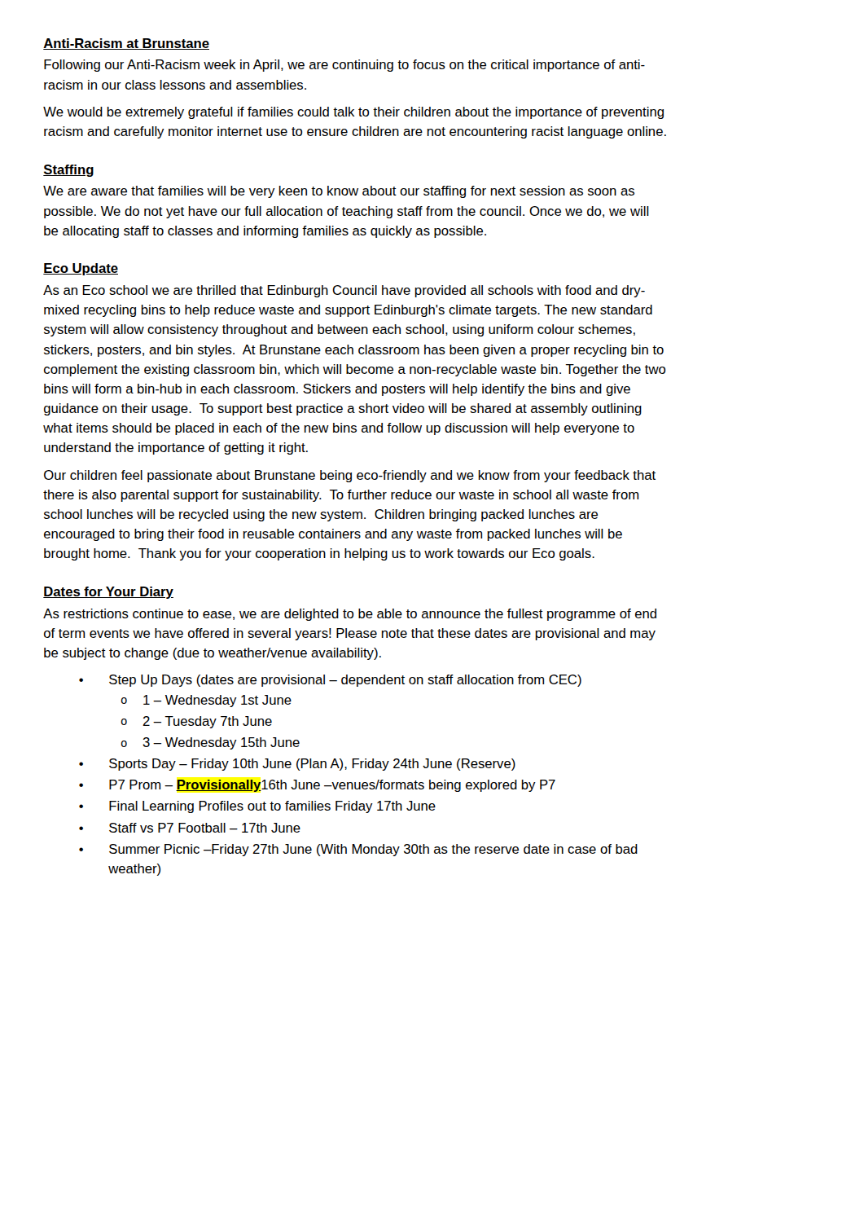Anti-Racism at Brunstane
Following our Anti-Racism week in April, we are continuing to focus on the critical importance of anti-racism in our class lessons and assemblies.
We would be extremely grateful if families could talk to their children about the importance of preventing racism and carefully monitor internet use to ensure children are not encountering racist language online.
Staffing
We are aware that families will be very keen to know about our staffing for next session as soon as possible. We do not yet have our full allocation of teaching staff from the council. Once we do, we will be allocating staff to classes and informing families as quickly as possible.
Eco Update
As an Eco school we are thrilled that Edinburgh Council have provided all schools with food and dry-mixed recycling bins to help reduce waste and support Edinburgh's climate targets. The new standard system will allow consistency throughout and between each school, using uniform colour schemes, stickers, posters, and bin styles. At Brunstane each classroom has been given a proper recycling bin to complement the existing classroom bin, which will become a non-recyclable waste bin. Together the two bins will form a bin-hub in each classroom. Stickers and posters will help identify the bins and give guidance on their usage. To support best practice a short video will be shared at assembly outlining what items should be placed in each of the new bins and follow up discussion will help everyone to understand the importance of getting it right.
Our children feel passionate about Brunstane being eco-friendly and we know from your feedback that there is also parental support for sustainability. To further reduce our waste in school all waste from school lunches will be recycled using the new system. Children bringing packed lunches are encouraged to bring their food in reusable containers and any waste from packed lunches will be brought home. Thank you for your cooperation in helping us to work towards our Eco goals.
Dates for Your Diary
As restrictions continue to ease, we are delighted to be able to announce the fullest programme of end of term events we have offered in several years! Please note that these dates are provisional and may be subject to change (due to weather/venue availability).
Step Up Days (dates are provisional – dependent on staff allocation from CEC)
1 – Wednesday 1st June
2 – Tuesday 7th June
3 – Wednesday 15th June
Sports Day – Friday 10th June (Plan A), Friday 24th June (Reserve)
P7 Prom – Provisionally16th June –venues/formats being explored by P7
Final Learning Profiles out to families Friday 17th June
Staff vs P7 Football – 17th June
Summer Picnic –Friday 27th June (With Monday 30th as the reserve date in case of bad weather)